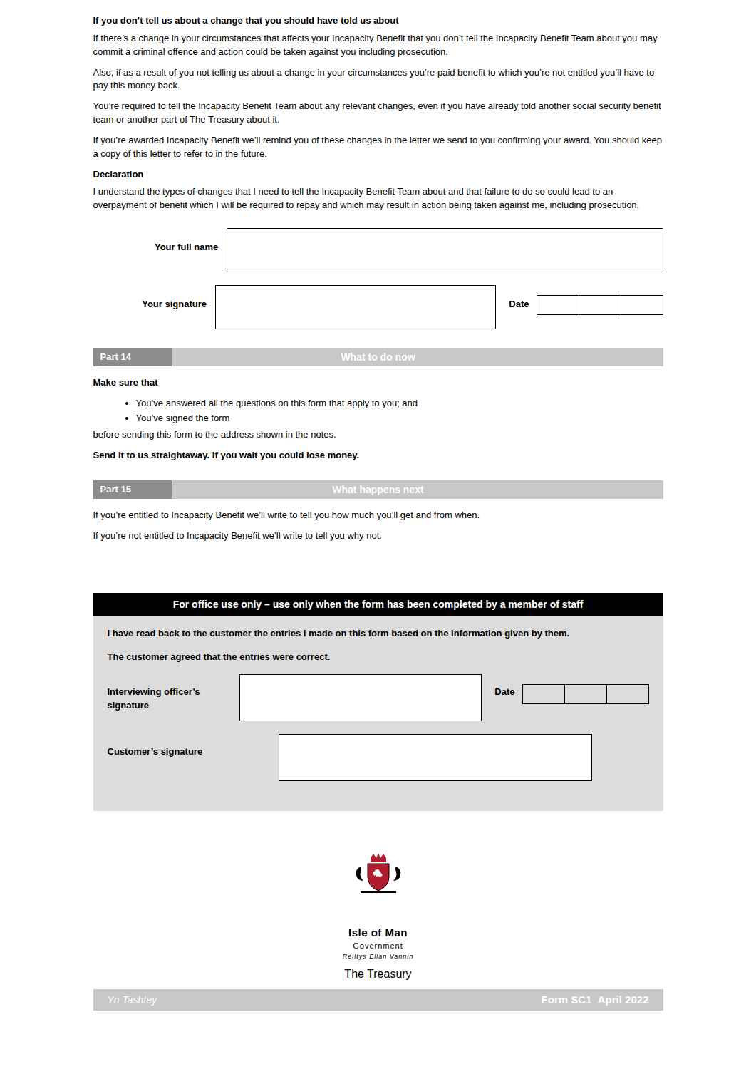If you don’t tell us about a change that you should have told us about
If there’s a change in your circumstances that affects your Incapacity Benefit that you don’t tell the Incapacity Benefit Team about you may commit a criminal offence and action could be taken against you including prosecution.
Also, if as a result of you not telling us about a change in your circumstances you’re paid benefit to which you’re not entitled you’ll have to pay this money back.
You’re required to tell the Incapacity Benefit Team about any relevant changes, even if you have already told another social security benefit team or another part of The Treasury about it.
If you’re awarded Incapacity Benefit we’ll remind you of these changes in the letter we send to you confirming your award. You should keep a copy of this letter to refer to in the future.
Declaration
I understand the types of changes that I need to tell the Incapacity Benefit Team about and that failure to do so could lead to an overpayment of benefit which I will be required to repay and which may result in action being taken against me, including prosecution.
Your full name
Your signature
Date
Part 14
What to do now
Make sure that
You’ve answered all the questions on this form that apply to you; and
You’ve signed the form
before sending this form to the address shown in the notes.
Send it to us straightaway. If you wait you could lose money.
Part 15
What happens next
If you’re entitled to Incapacity Benefit we’ll write to tell you how much you’ll get and from when.
If you’re not entitled to Incapacity Benefit we’ll write to tell you why not.
For office use only – use only when the form has been completed by a member of staff
I have read back to the customer the entries I made on this form based on the information given by them.
The customer agreed that the entries were correct.
Interviewing officer’s signature
Date
Customer’s signature
Isle of Man
Government
Reiltys Ellan Vannin
The Treasury
Yn Tashtey
Form SC1 April 2022